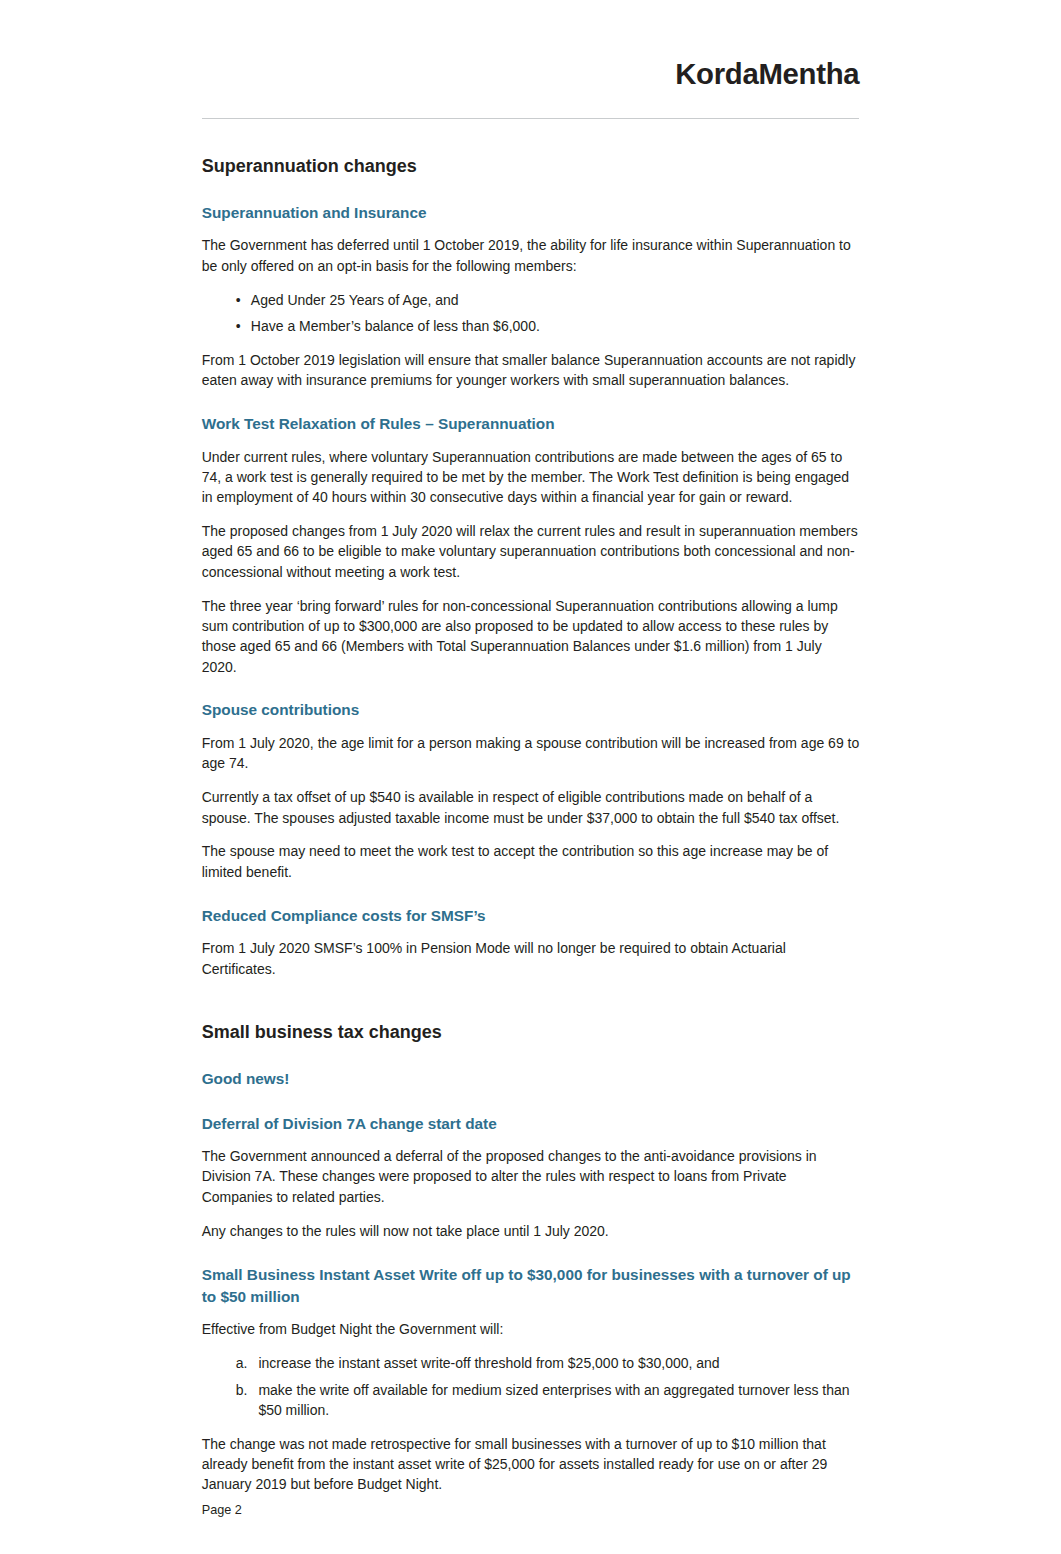KordaMentha
Superannuation changes
Superannuation and Insurance
The Government has deferred until 1 October 2019, the ability for life insurance within Superannuation to be only offered on an opt-in basis for the following members:
Aged Under 25 Years of Age, and
Have a Member’s balance of less than $6,000.
From 1 October 2019 legislation will ensure that smaller balance Superannuation accounts are not rapidly eaten away with insurance premiums for younger workers with small superannuation balances.
Work Test Relaxation of Rules – Superannuation
Under current rules, where voluntary Superannuation contributions are made between the ages of 65 to 74, a work test is generally required to be met by the member. The Work Test definition is being engaged in employment of 40 hours within 30 consecutive days within a financial year for gain or reward.
The proposed changes from 1 July 2020 will relax the current rules and result in superannuation members aged 65 and 66 to be eligible to make voluntary superannuation contributions both concessional and non-concessional without meeting a work test.
The three year ‘bring forward’ rules for non-concessional Superannuation contributions allowing a lump sum contribution of up to $300,000 are also proposed to be updated to allow access to these rules by those aged 65 and 66 (Members with Total Superannuation Balances under $1.6 million) from 1 July 2020.
Spouse contributions
From 1 July 2020, the age limit for a person making a spouse contribution will be increased from age 69 to age 74.
Currently a tax offset of up $540 is available in respect of eligible contributions made on behalf of a spouse. The spouses adjusted taxable income must be under $37,000 to obtain the full $540 tax offset.
The spouse may need to meet the work test to accept the contribution so this age increase may be of limited benefit.
Reduced Compliance costs for SMSF’s
From 1 July 2020 SMSF’s 100% in Pension Mode will no longer be required to obtain Actuarial Certificates.
Small business tax changes
Good news!
Deferral of Division 7A change start date
The Government announced a deferral of the proposed changes to the anti-avoidance provisions in Division 7A. These changes were proposed to alter the rules with respect to loans from Private Companies to related parties.
Any changes to the rules will now not take place until 1 July 2020.
Small Business Instant Asset Write off up to $30,000 for businesses with a turnover of up to $50 million
Effective from Budget Night the Government will:
increase the instant asset write-off threshold from $25,000 to $30,000, and
make the write off available for medium sized enterprises with an aggregated turnover less than $50 million.
The change was not made retrospective for small businesses with a turnover of up to $10 million that already benefit from the instant asset write of $25,000 for assets installed ready for use on or after 29 January 2019 but before Budget Night.
Page 2